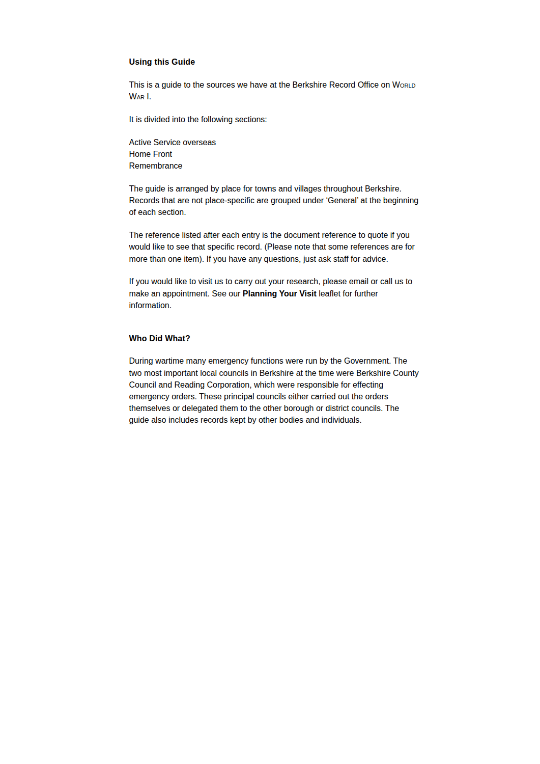Using this Guide
This is a guide to the sources we have at the Berkshire Record Office on World War I.
It is divided into the following sections:
Active Service overseas
Home Front
Remembrance
The guide is arranged by place for towns and villages throughout Berkshire. Records that are not place-specific are grouped under ‘General’ at the beginning of each section.
The reference listed after each entry is the document reference to quote if you would like to see that specific record. (Please note that some references are for more than one item). If you have any questions, just ask staff for advice.
If you would like to visit us to carry out your research, please email or call us to make an appointment. See our Planning Your Visit leaflet for further information.
Who Did What?
During wartime many emergency functions were run by the Government. The two most important local councils in Berkshire at the time were Berkshire County Council and Reading Corporation, which were responsible for effecting emergency orders. These principal councils either carried out the orders themselves or delegated them to the other borough or district councils. The guide also includes records kept by other bodies and individuals.